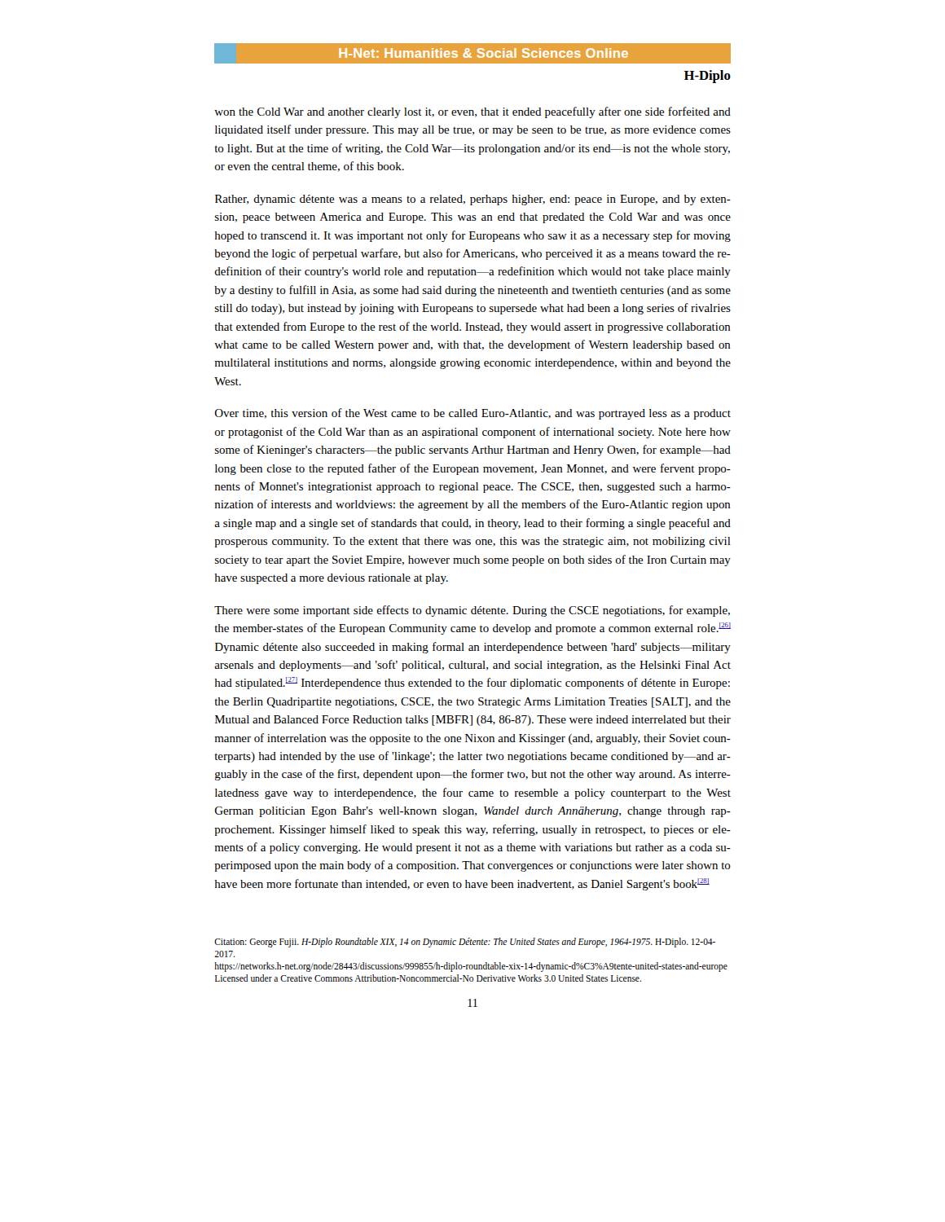| | H-Net: Humanities & Social Sciences Online |
H-Diplo
won the Cold War and another clearly lost it, or even, that it ended peacefully after one side forfeited and liquidated itself under pressure. This may all be true, or may be seen to be true, as more evidence comes to light. But at the time of writing, the Cold War—its prolongation and/or its end—is not the whole story, or even the central theme, of this book.
Rather, dynamic détente was a means to a related, perhaps higher, end: peace in Europe, and by extension, peace between America and Europe. This was an end that predated the Cold War and was once hoped to transcend it. It was important not only for Europeans who saw it as a necessary step for moving beyond the logic of perpetual warfare, but also for Americans, who perceived it as a means toward the redefinition of their country's world role and reputation—a redefinition which would not take place mainly by a destiny to fulfill in Asia, as some had said during the nineteenth and twentieth centuries (and as some still do today), but instead by joining with Europeans to supersede what had been a long series of rivalries that extended from Europe to the rest of the world. Instead, they would assert in progressive collaboration what came to be called Western power and, with that, the development of Western leadership based on multilateral institutions and norms, alongside growing economic interdependence, within and beyond the West.
Over time, this version of the West came to be called Euro-Atlantic, and was portrayed less as a product or protagonist of the Cold War than as an aspirational component of international society. Note here how some of Kieninger's characters—the public servants Arthur Hartman and Henry Owen, for example—had long been close to the reputed father of the European movement, Jean Monnet, and were fervent proponents of Monnet's integrationist approach to regional peace. The CSCE, then, suggested such a harmonization of interests and worldviews: the agreement by all the members of the Euro-Atlantic region upon a single map and a single set of standards that could, in theory, lead to their forming a single peaceful and prosperous community. To the extent that there was one, this was the strategic aim, not mobilizing civil society to tear apart the Soviet Empire, however much some people on both sides of the Iron Curtain may have suspected a more devious rationale at play.
There were some important side effects to dynamic détente. During the CSCE negotiations, for example, the member-states of the European Community came to develop and promote a common external role.[26] Dynamic détente also succeeded in making formal an interdependence between 'hard' subjects—military arsenals and deployments—and 'soft' political, cultural, and social integration, as the Helsinki Final Act had stipulated.[27] Interdependence thus extended to the four diplomatic components of détente in Europe: the Berlin Quadripartite negotiations, CSCE, the two Strategic Arms Limitation Treaties [SALT], and the Mutual and Balanced Force Reduction talks [MBFR] (84, 86-87). These were indeed interrelated but their manner of interrelation was the opposite to the one Nixon and Kissinger (and, arguably, their Soviet counterparts) had intended by the use of 'linkage'; the latter two negotiations became conditioned by—and arguably in the case of the first, dependent upon—the former two, but not the other way around. As interrelatedness gave way to interdependence, the four came to resemble a policy counterpart to the West German politician Egon Bahr's well-known slogan, Wandel durch Annäherung, change through rapprochement. Kissinger himself liked to speak this way, referring, usually in retrospect, to pieces or elements of a policy converging. He would present it not as a theme with variations but rather as a coda superimposed upon the main body of a composition. That convergences or conjunctions were later shown to have been more fortunate than intended, or even to have been inadvertent, as Daniel Sargent's book[28]
Citation: George Fujii. H-Diplo Roundtable XIX, 14 on Dynamic Détente: The United States and Europe, 1964-1975. H-Diplo. 12-04-2017.
https://networks.h-net.org/node/28443/discussions/999855/h-diplo-roundtable-xix-14-dynamic-d%C3%A9tente-united-states-and-europe
Licensed under a Creative Commons Attribution-Noncommercial-No Derivative Works 3.0 United States License.
11